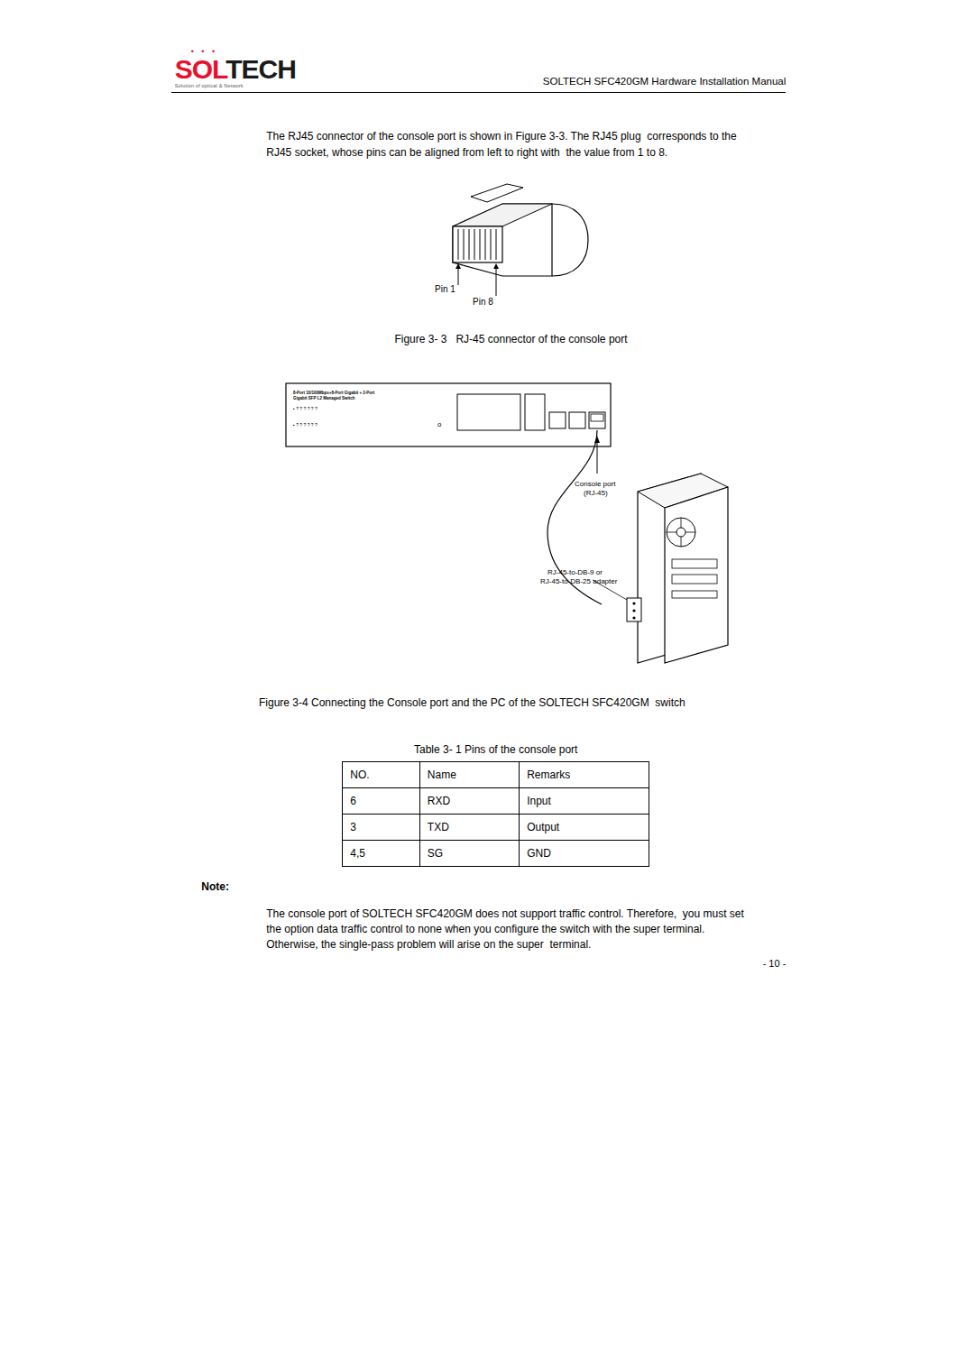• • •
SOLTECH
Solution of optical & Network
SOLTECH SFC420GM Hardware Installation Manual
The RJ45 connector of the console port is shown in Figure 3-3. The RJ45 plug corresponds to the RJ45 socket, whose pins can be aligned from left to right with the value from 1 to 8.
Pin 1 Pin 8
Figure 3- 3 RJ-45 connector of the console port
8-Port 10/100Mbps+8-Port Gigabit + 2-Port Gigabit SFP L2 Managed Switch ▪ ? ? ? ? ? ? ▪ ? ? ? ? ? ? o Console port (RJ-45) RJ-45-to-DB-9 or RJ-45-to-DB-25 adapter
Figure 3-4 Connecting the Console port and the PC of the SOLTECH SFC420GM switch
Table 3- 1 Pins of the console port
| NO. | Name | Remarks |
| 6 | RXD | Input |
| 3 | TXD | Output |
| 4,5 | SG | GND |
Note:
The console port of SOLTECH SFC420GM does not support traffic control. Therefore, you must set the option data traffic control to none when you configure the switch with the super terminal. Otherwise, the single-pass problem will arise on the super terminal.
- 10 -